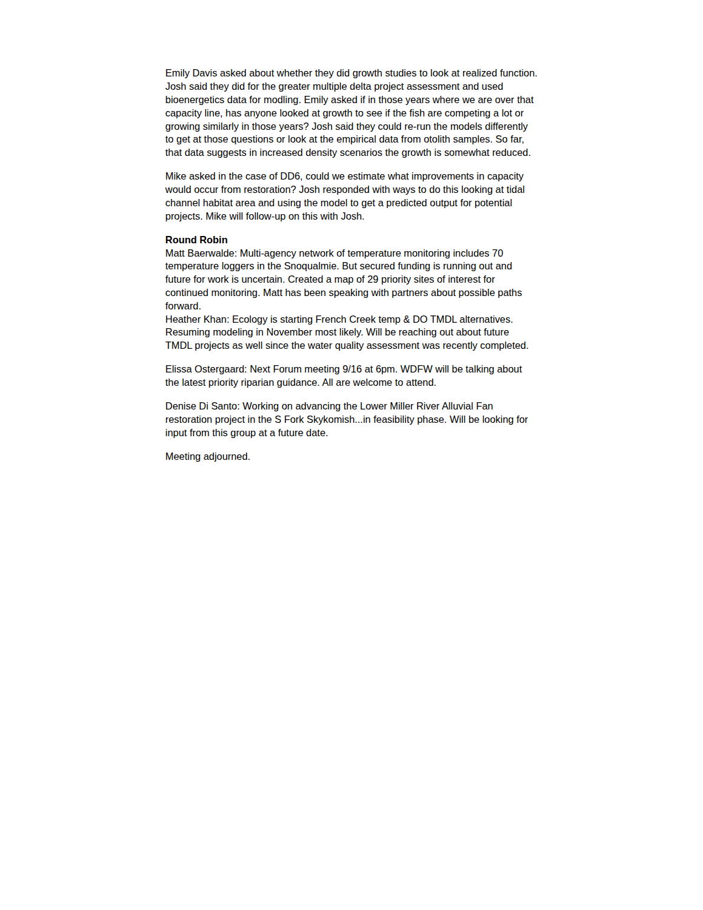Emily Davis asked about whether they did growth studies to look at realized function. Josh said they did for the greater multiple delta project assessment and used bioenergetics data for modling. Emily asked if in those years where we are over that capacity line, has anyone looked at growth to see if the fish are competing a lot or growing similarly in those years? Josh said they could re-run the models differently to get at those questions or look at the empirical data from otolith samples. So far, that data suggests in increased density scenarios the growth is somewhat reduced.
Mike asked in the case of DD6, could we estimate what improvements in capacity would occur from restoration? Josh responded with ways to do this looking at tidal channel habitat area and using the model to get a predicted output for potential projects. Mike will follow-up on this with Josh.
Round Robin
Matt Baerwalde: Multi-agency network of temperature monitoring includes 70 temperature loggers in the Snoqualmie. But secured funding is running out and future for work is uncertain. Created a map of 29 priority sites of interest for continued monitoring. Matt has been speaking with partners about possible paths forward.
Heather Khan: Ecology is starting French Creek temp & DO TMDL alternatives. Resuming modeling in November most likely. Will be reaching out about future TMDL projects as well since the water quality assessment was recently completed.
Elissa Ostergaard: Next Forum meeting 9/16 at 6pm. WDFW will be talking about the latest priority riparian guidance. All are welcome to attend.
Denise Di Santo: Working on advancing the Lower Miller River Alluvial Fan restoration project in the S Fork Skykomish...in feasibility phase. Will be looking for input from this group at a future date.
Meeting adjourned.